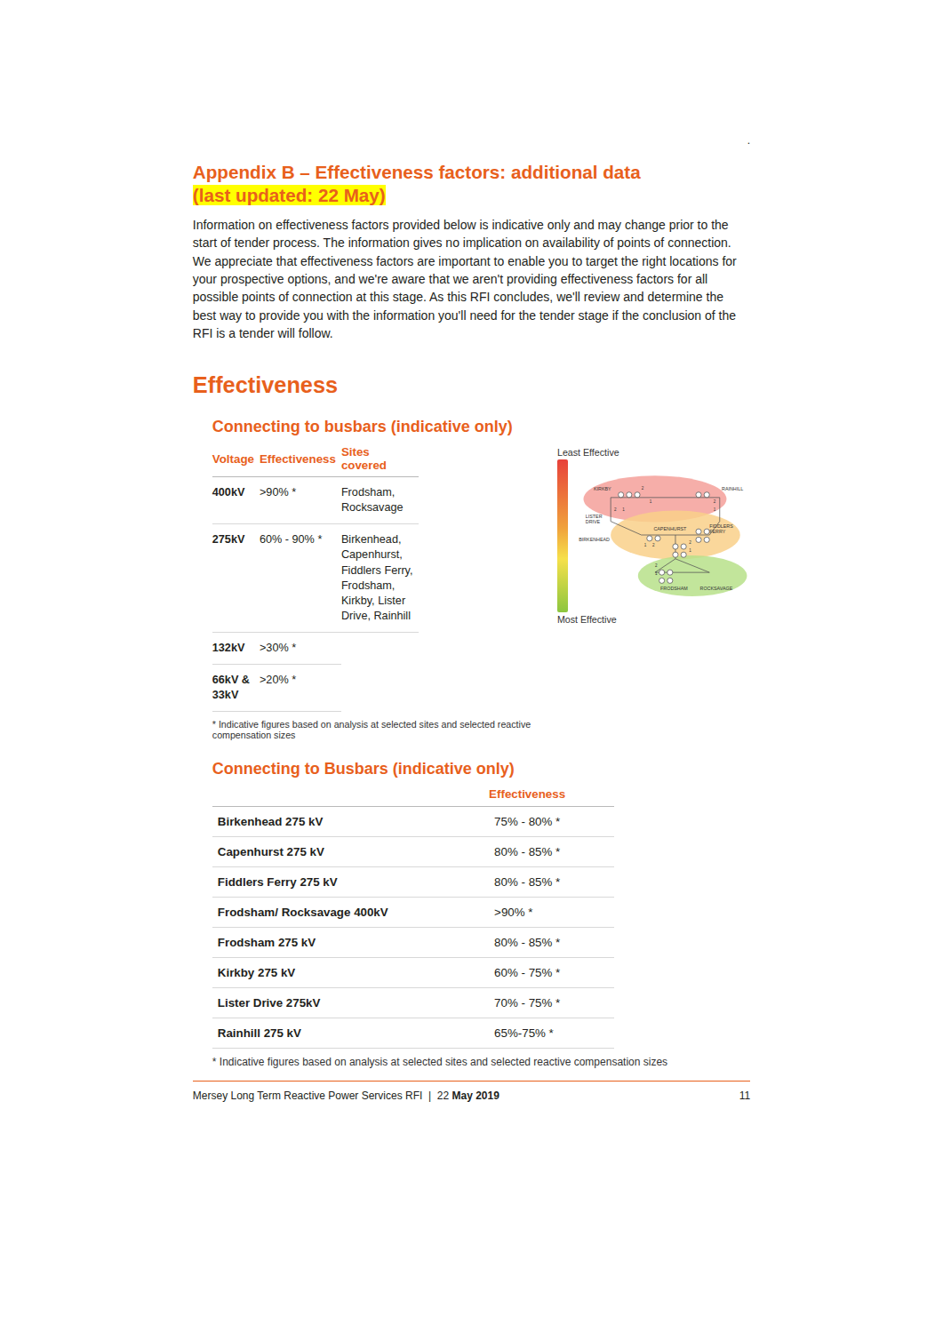Appendix B – Effectiveness factors: additional data
(last updated: 22 May)
Information on effectiveness factors provided below is indicative only and may change prior to the start of tender process. The information gives no implication on availability of points of connection. We appreciate that effectiveness factors are important to enable you to target the right locations for your prospective options, and we're aware that we aren't providing effectiveness factors for all possible points of connection at this stage. As this RFI concludes, we'll review and determine the best way to provide you with the information you'll need for the tender stage if the conclusion of the RFI is a tender will follow.
.
Effectiveness
Connecting to busbars (indicative only)
| Voltage | Effectiveness | Sites covered |
| --- | --- | --- |
| 400kV | >90% * | Frodsham, Rocksavage |
| 275kV | 60% - 90% * | Birkenhead, Capenhurst, Fiddlers Ferry, Frodsham, Kirkby, Lister Drive, Rainhill |
| 132kV | >30% * | |
| 66kV & 33kV | >20% * | |
* Indicative figures based on analysis at selected sites and selected reactive compensation sizes
Least Effective
KIRKBY RAINHILL LISTER DRIVE FIDDLERS FERRY CAPENHURST BIRKENHEAD FRODSHAM ROCKSAVAGE 2 1 2 1 2 1 2 1 1 2 2 1
Most Effective
Connecting to Busbars (indicative only)
| | Effectiveness |
| --- | --- |
| Birkenhead 275 kV | 75% - 80% * |
| Capenhurst 275 kV | 80% - 85% * |
| Fiddlers Ferry 275 kV | 80% - 85% * |
| Frodsham/ Rocksavage 400kV | >90% * |
| Frodsham 275 kV | 80% - 85% * |
| Kirkby 275 kV | 60% - 75% * |
| Lister Drive 275kV | 70% - 75% * |
| Rainhill 275 kV | 65%-75% * |
* Indicative figures based on analysis at selected sites and selected reactive compensation sizes
Mersey Long Term Reactive Power Services RFI | 22 May 2019
11